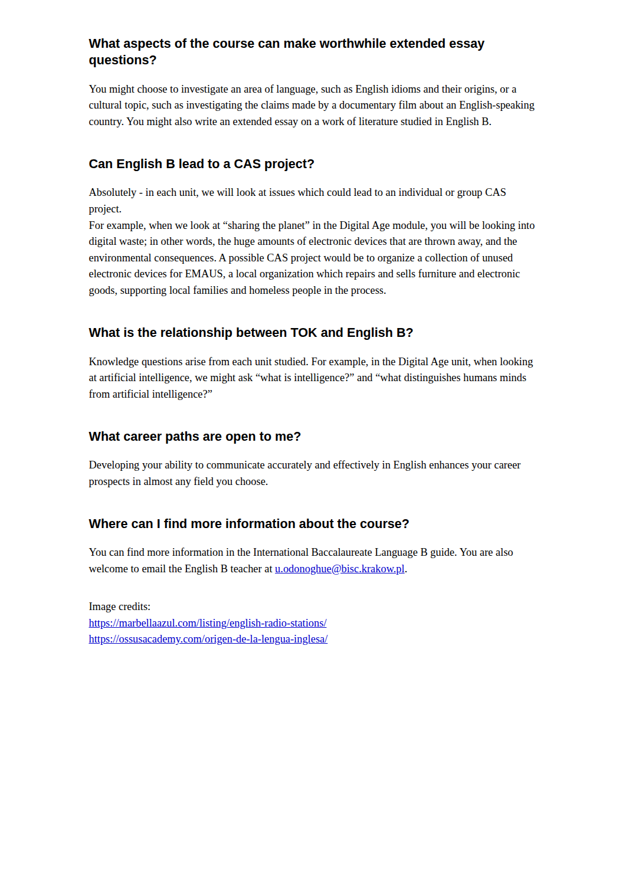What aspects of the course can make worthwhile extended essay questions?
You might choose to investigate an area of language, such as English idioms and their origins, or a cultural topic, such as investigating the claims made by a documentary film about an English-speaking country. You might also write an extended essay on a work of literature studied in English B.
Can English B lead to a CAS project?
Absolutely - in each unit, we will look at issues which could lead to an individual or group CAS project.
For example, when we look at “sharing the planet” in the Digital Age module, you will be looking into digital waste; in other words, the huge amounts of electronic devices that are thrown away, and the environmental consequences. A possible CAS project would be to organize a collection of unused electronic devices for EMAUS, a local organization which repairs and sells furniture and electronic goods, supporting local families and homeless people in the process.
What is the relationship between TOK and English B?
Knowledge questions arise from each unit studied. For example, in the Digital Age unit, when looking at artificial intelligence, we might ask “what is intelligence?” and “what distinguishes humans minds from artificial intelligence?”
What career paths are open to me?
Developing your ability to communicate accurately and effectively in English enhances your career prospects in almost any field you choose.
Where can I find more information about the course?
You can find more information in the International Baccalaureate Language B guide. You are also welcome to email the English B teacher at u.odonoghue@bisc.krakow.pl.
Image credits:
https://marbellaazul.com/listing/english-radio-stations/ https://ossusacademy.com/origen-de-la-lengua-inglesa/